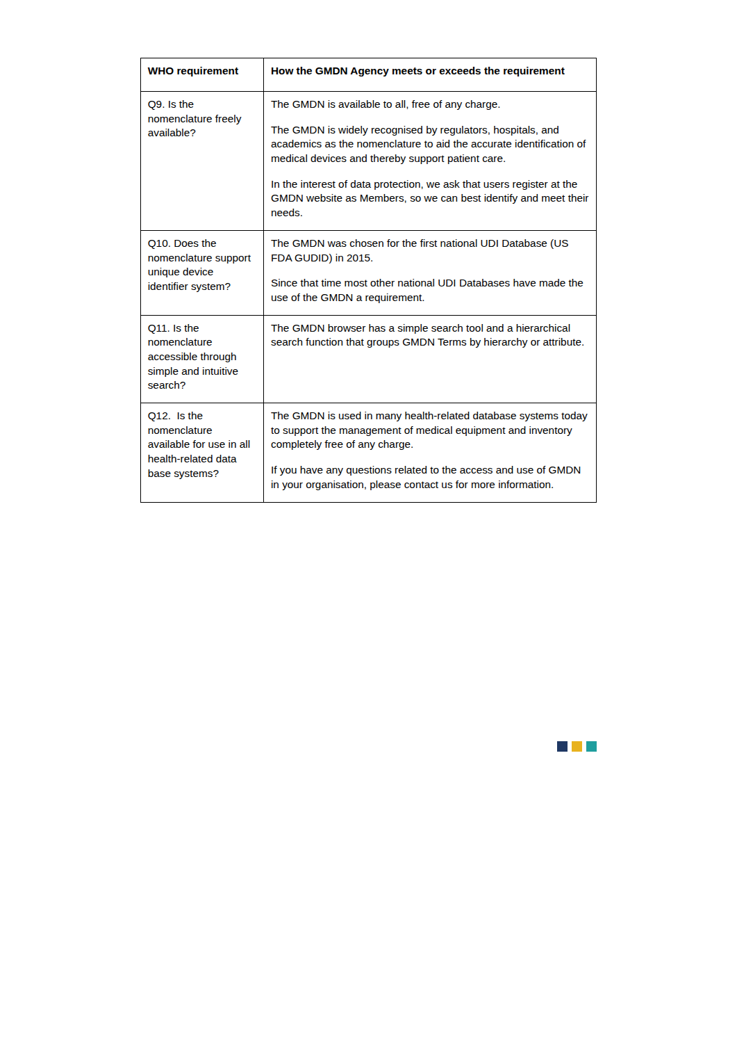| WHO requirement | How the GMDN Agency meets or exceeds the requirement |
| --- | --- |
| Q9. Is the nomenclature freely available? | The GMDN is available to all, free of any charge. The GMDN is widely recognised by regulators, hospitals, and academics as the nomenclature to aid the accurate identification of medical devices and thereby support patient care. In the interest of data protection, we ask that users register at the GMDN website as Members, so we can best identify and meet their needs. |
| Q10. Does the nomenclature support unique device identifier system? | The GMDN was chosen for the first national UDI Database (US FDA GUDID) in 2015. Since that time most other national UDI Databases have made the use of the GMDN a requirement. |
| Q11. Is the nomenclature accessible through simple and intuitive search? | The GMDN browser has a simple search tool and a hierarchical search function that groups GMDN Terms by hierarchy or attribute. |
| Q12. Is the nomenclature available for use in all health-related data base systems? | The GMDN is used in many health-related database systems today to support the management of medical equipment and inventory completely free of any charge. If you have any questions related to the access and use of GMDN in your organisation, please contact us for more information. |